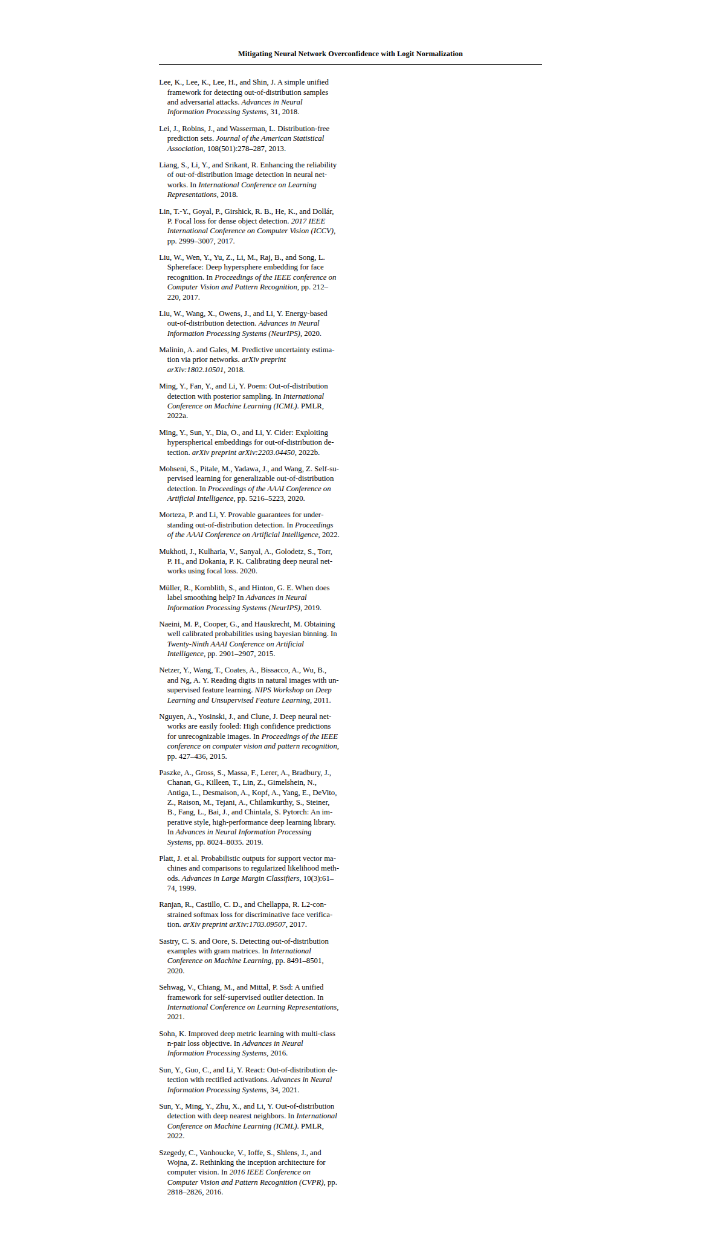Mitigating Neural Network Overconfidence with Logit Normalization
Lee, K., Lee, K., Lee, H., and Shin, J. A simple unified framework for detecting out-of-distribution samples and adversarial attacks. Advances in Neural Information Processing Systems, 31, 2018.
Lei, J., Robins, J., and Wasserman, L. Distribution-free prediction sets. Journal of the American Statistical Association, 108(501):278–287, 2013.
Liang, S., Li, Y., and Srikant, R. Enhancing the reliability of out-of-distribution image detection in neural networks. In International Conference on Learning Representations, 2018.
Lin, T.-Y., Goyal, P., Girshick, R. B., He, K., and Dollár, P. Focal loss for dense object detection. 2017 IEEE International Conference on Computer Vision (ICCV), pp. 2999–3007, 2017.
Liu, W., Wen, Y., Yu, Z., Li, M., Raj, B., and Song, L. Sphereface: Deep hypersphere embedding for face recognition. In Proceedings of the IEEE conference on Computer Vision and Pattern Recognition, pp. 212–220, 2017.
Liu, W., Wang, X., Owens, J., and Li, Y. Energy-based out-of-distribution detection. Advances in Neural Information Processing Systems (NeurIPS), 2020.
Malinin, A. and Gales, M. Predictive uncertainty estimation via prior networks. arXiv preprint arXiv:1802.10501, 2018.
Ming, Y., Fan, Y., and Li, Y. Poem: Out-of-distribution detection with posterior sampling. In International Conference on Machine Learning (ICML). PMLR, 2022a.
Ming, Y., Sun, Y., Dia, O., and Li, Y. Cider: Exploiting hyperspherical embeddings for out-of-distribution detection. arXiv preprint arXiv:2203.04450, 2022b.
Mohseni, S., Pitale, M., Yadawa, J., and Wang, Z. Self-supervised learning for generalizable out-of-distribution detection. In Proceedings of the AAAI Conference on Artificial Intelligence, pp. 5216–5223, 2020.
Morteza, P. and Li, Y. Provable guarantees for understanding out-of-distribution detection. In Proceedings of the AAAI Conference on Artificial Intelligence, 2022.
Mukhoti, J., Kulharia, V., Sanyal, A., Golodetz, S., Torr, P. H., and Dokania, P. K. Calibrating deep neural networks using focal loss. 2020.
Müller, R., Kornblith, S., and Hinton, G. E. When does label smoothing help? In Advances in Neural Information Processing Systems (NeurIPS), 2019.
Naeini, M. P., Cooper, G., and Hauskrecht, M. Obtaining well calibrated probabilities using bayesian binning. In Twenty-Ninth AAAI Conference on Artificial Intelligence, pp. 2901–2907, 2015.
Netzer, Y., Wang, T., Coates, A., Bissacco, A., Wu, B., and Ng, A. Y. Reading digits in natural images with unsupervised feature learning. NIPS Workshop on Deep Learning and Unsupervised Feature Learning, 2011.
Nguyen, A., Yosinski, J., and Clune, J. Deep neural networks are easily fooled: High confidence predictions for unrecognizable images. In Proceedings of the IEEE conference on computer vision and pattern recognition, pp. 427–436, 2015.
Paszke, A., Gross, S., Massa, F., Lerer, A., Bradbury, J., Chanan, G., Killeen, T., Lin, Z., Gimelshein, N., Antiga, L., Desmaison, A., Kopf, A., Yang, E., DeVito, Z., Raison, M., Tejani, A., Chilamkurthy, S., Steiner, B., Fang, L., Bai, J., and Chintala, S. Pytorch: An imperative style, high-performance deep learning library. In Advances in Neural Information Processing Systems, pp. 8024–8035. 2019.
Platt, J. et al. Probabilistic outputs for support vector machines and comparisons to regularized likelihood methods. Advances in Large Margin Classifiers, 10(3):61–74, 1999.
Ranjan, R., Castillo, C. D., and Chellappa, R. L2-constrained softmax loss for discriminative face verification. arXiv preprint arXiv:1703.09507, 2017.
Sastry, C. S. and Oore, S. Detecting out-of-distribution examples with gram matrices. In International Conference on Machine Learning, pp. 8491–8501, 2020.
Sehwag, V., Chiang, M., and Mittal, P. Ssd: A unified framework for self-supervised outlier detection. In International Conference on Learning Representations, 2021.
Sohn, K. Improved deep metric learning with multi-class n-pair loss objective. In Advances in Neural Information Processing Systems, 2016.
Sun, Y., Guo, C., and Li, Y. React: Out-of-distribution detection with rectified activations. Advances in Neural Information Processing Systems, 34, 2021.
Sun, Y., Ming, Y., Zhu, X., and Li, Y. Out-of-distribution detection with deep nearest neighbors. In International Conference on Machine Learning (ICML). PMLR, 2022.
Szegedy, C., Vanhoucke, V., Ioffe, S., Shlens, J., and Wojna, Z. Rethinking the inception architecture for computer vision. In 2016 IEEE Conference on Computer Vision and Pattern Recognition (CVPR), pp. 2818–2826, 2016.